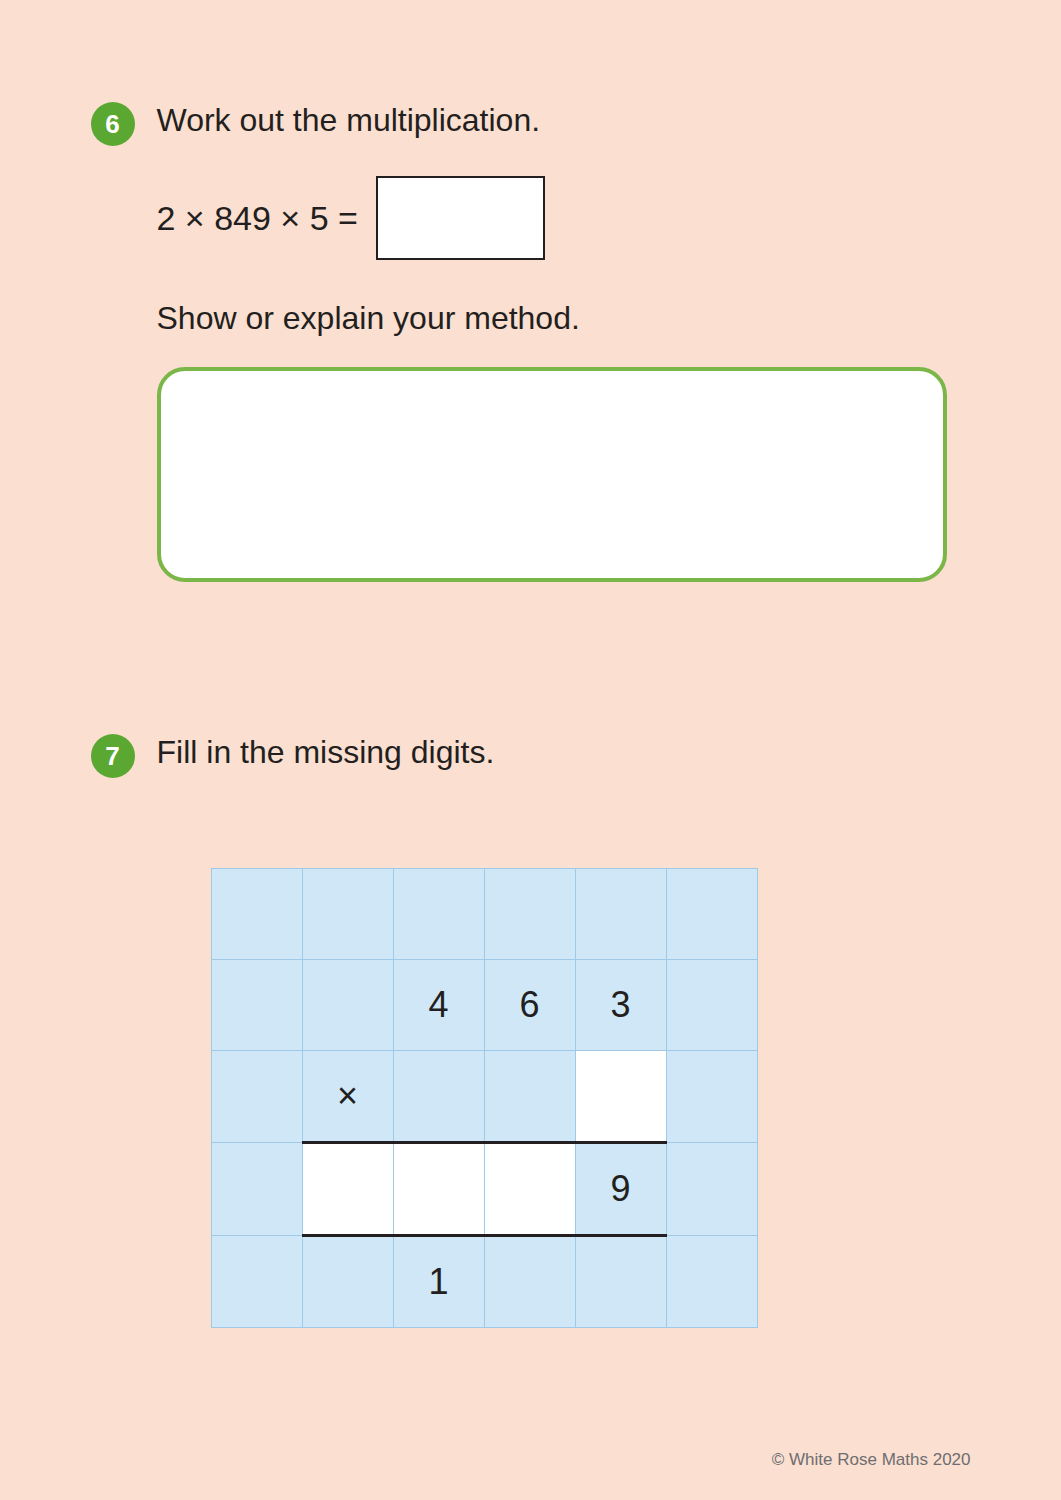6
Work out the multiplication.
2 × 849 × 5 =
Show or explain your method.
7
Fill in the missing digits.
| | | 4 | 6 | 3 | |
| | × | | | | |
| | | | | 9 | |
| | | 1 | | | |
© White Rose Maths 2020